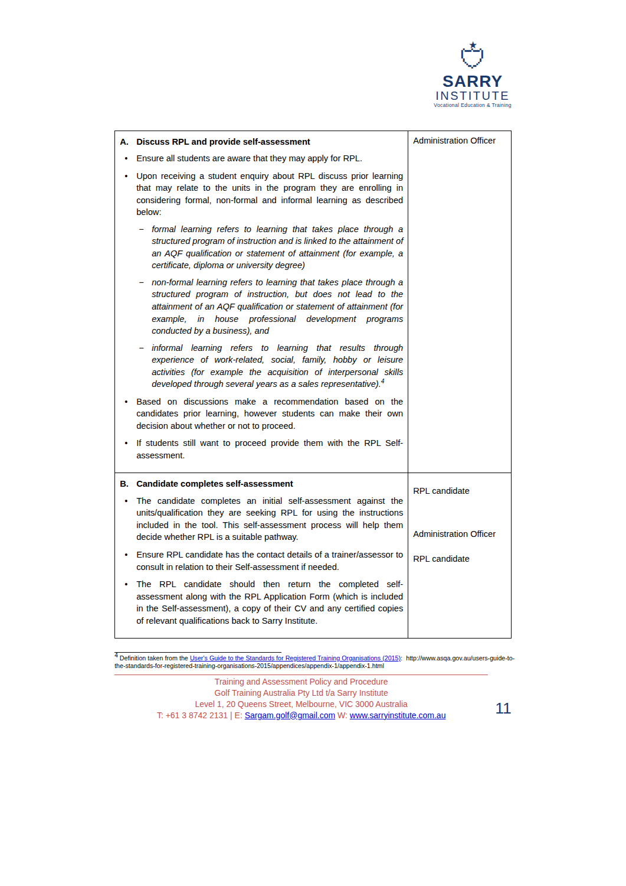★
🛡
SARRY
INSTITUTE
Vocational Education & Training
| A. Discuss RPL and provide self-assessment Ensure all students are aware that they may apply for RPL. Upon receiving a student enquiry about RPL discuss prior learning that may relate to the units in the program they are enrolling in considering formal, non-formal and informal learning as described below: formal learning refers to learning that takes place through a structured program of instruction and is linked to the attainment of an AQF qualification or statement of attainment (for example, a certificate, diploma or university degree) non-formal learning refers to learning that takes place through a structured program of instruction, but does not lead to the attainment of an AQF qualification or statement of attainment (for example, in house professional development programs conducted by a business), and informal learning refers to learning that results through experience of work-related, social, family, hobby or leisure activities (for example the acquisition of interpersonal skills developed through several years as a sales representative). 4 Based on discussions make a recommendation based on the candidates prior learning, however students can make their own decision about whether or not to proceed. If students still want to proceed provide them with the RPL Self-assessment. | Administration Officer |
| B. Candidate completes self-assessment The candidate completes an initial self-assessment against the units/qualification they are seeking RPL for using the instructions included in the tool. This self-assessment process will help them decide whether RPL is a suitable pathway. Ensure RPL candidate has the contact details of a trainer/assessor to consult in relation to their Self-assessment if needed. The RPL candidate should then return the completed self-assessment along with the RPL Application Form (which is included in the Self-assessment), a copy of their CV and any certified copies of relevant qualifications back to Sarry Institute. | RPL candidate Administration Officer RPL candidate |
4 Definition taken from the User's Guide to the Standards for Registered Training Organisations (2015): http://www.asqa.gov.au/users-guide-to-the-standards-for-registered-training-organisations-2015/appendices/appendix-1/appendix-1.html
Training and Assessment Policy and Procedure
Golf Training Australia Pty Ltd t/a Sarry Institute
Level 1, 20 Queens Street, Melbourne, VIC 3000 Australia
T: +61 3 8742 2131 | E: Sargam.golf@gmail.com W: www.sarryinstitute.com.au
11